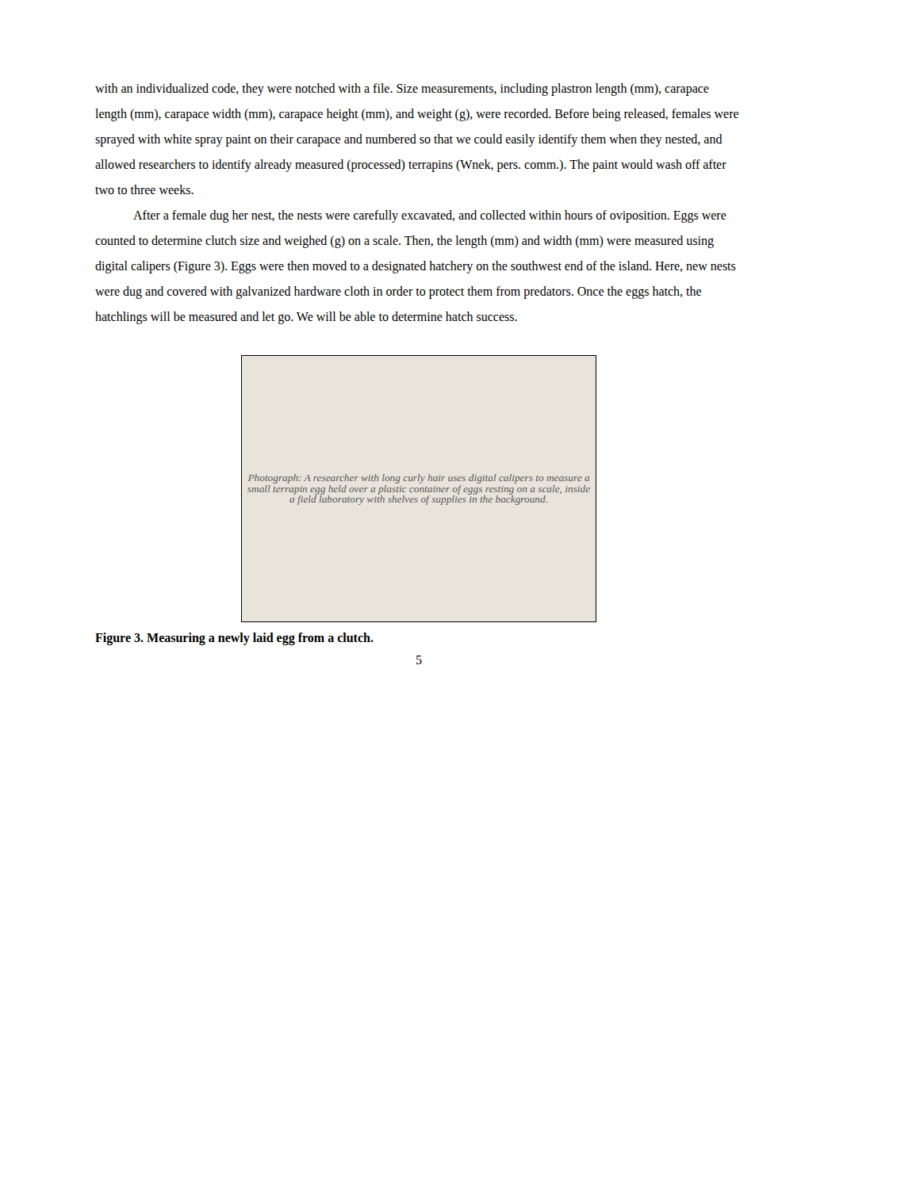with an individualized code, they were notched with a file. Size measurements, including plastron length (mm), carapace length (mm), carapace width (mm), carapace height (mm), and weight (g), were recorded. Before being released, females were sprayed with white spray paint on their carapace and numbered so that we could easily identify them when they nested, and allowed researchers to identify already measured (processed) terrapins (Wnek, pers. comm.). The paint would wash off after two to three weeks.
After a female dug her nest, the nests were carefully excavated, and collected within hours of oviposition. Eggs were counted to determine clutch size and weighed (g) on a scale. Then, the length (mm) and width (mm) were measured using digital calipers (Figure 3). Eggs were then moved to a designated hatchery on the southwest end of the island. Here, new nests were dug and covered with galvanized hardware cloth in order to protect them from predators. Once the eggs hatch, the hatchlings will be measured and let go. We will be able to determine hatch success.
Photograph: A researcher with long curly hair uses digital calipers to measure a small terrapin egg held over a plastic container of eggs resting on a scale, inside a field laboratory with shelves of supplies in the background.
Figure 3. Measuring a newly laid egg from a clutch.
5